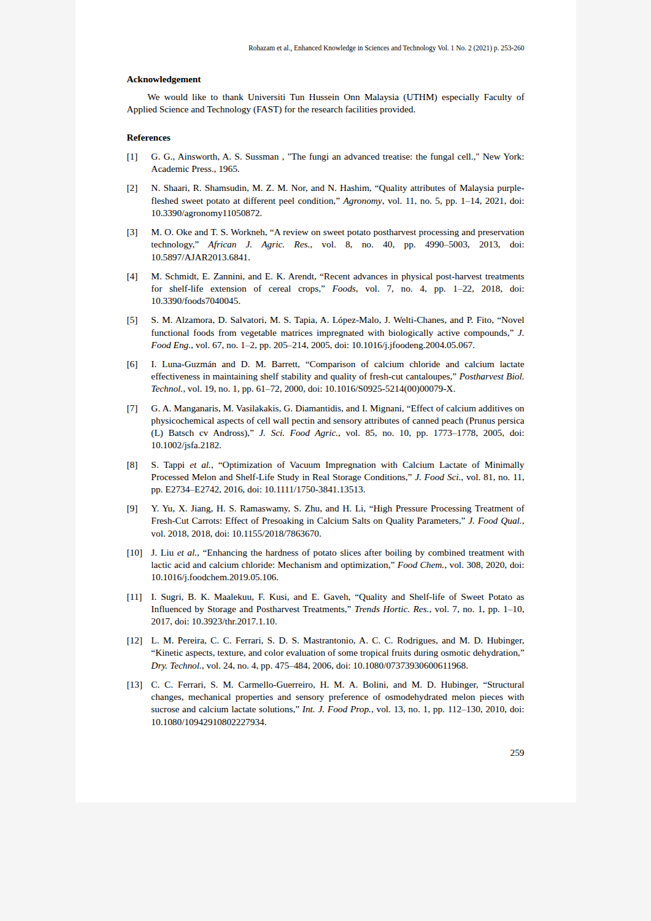Rohazam et al., Enhanced Knowledge in Sciences and Technology Vol. 1 No. 2 (2021) p. 253-260
Acknowledgement
We would like to thank Universiti Tun Hussein Onn Malaysia (UTHM) especially Faculty of Applied Science and Technology (FAST) for the research facilities provided.
References
[1] G. G., Ainsworth, A. S. Sussman , "The fungi an advanced treatise: the fungal cell.," New York: Academic Press., 1965.
[2] N. Shaari, R. Shamsudin, M. Z. M. Nor, and N. Hashim, “Quality attributes of Malaysia purple-fleshed sweet potato at different peel condition,” Agronomy, vol. 11, no. 5, pp. 1–14, 2021, doi: 10.3390/agronomy11050872.
[3] M. O. Oke and T. S. Workneh, “A review on sweet potato postharvest processing and preservation technology,” African J. Agric. Res., vol. 8, no. 40, pp. 4990–5003, 2013, doi: 10.5897/AJAR2013.6841.
[4] M. Schmidt, E. Zannini, and E. K. Arendt, “Recent advances in physical post-harvest treatments for shelf-life extension of cereal crops,” Foods, vol. 7, no. 4, pp. 1–22, 2018, doi: 10.3390/foods7040045.
[5] S. M. Alzamora, D. Salvatori, M. S. Tapia, A. López-Malo, J. Welti-Chanes, and P. Fito, “Novel functional foods from vegetable matrices impregnated with biologically active compounds,” J. Food Eng., vol. 67, no. 1–2, pp. 205–214, 2005, doi: 10.1016/j.jfoodeng.2004.05.067.
[6] I. Luna-Guzmán and D. M. Barrett, “Comparison of calcium chloride and calcium lactate effectiveness in maintaining shelf stability and quality of fresh-cut cantaloupes,” Postharvest Biol. Technol., vol. 19, no. 1, pp. 61–72, 2000, doi: 10.1016/S0925-5214(00)00079-X.
[7] G. A. Manganaris, M. Vasilakakis, G. Diamantidis, and I. Mignani, “Effect of calcium additives on physicochemical aspects of cell wall pectin and sensory attributes of canned peach (Prunus persica (L) Batsch cv Andross),” J. Sci. Food Agric., vol. 85, no. 10, pp. 1773–1778, 2005, doi: 10.1002/jsfa.2182.
[8] S. Tappi et al., “Optimization of Vacuum Impregnation with Calcium Lactate of Minimally Processed Melon and Shelf-Life Study in Real Storage Conditions,” J. Food Sci., vol. 81, no. 11, pp. E2734–E2742, 2016, doi: 10.1111/1750-3841.13513.
[9] Y. Yu, X. Jiang, H. S. Ramaswamy, S. Zhu, and H. Li, “High Pressure Processing Treatment of Fresh-Cut Carrots: Effect of Presoaking in Calcium Salts on Quality Parameters,” J. Food Qual., vol. 2018, 2018, doi: 10.1155/2018/7863670.
[10] J. Liu et al., “Enhancing the hardness of potato slices after boiling by combined treatment with lactic acid and calcium chloride: Mechanism and optimization,” Food Chem., vol. 308, 2020, doi: 10.1016/j.foodchem.2019.05.106.
[11] I. Sugri, B. K. Maalekuu, F. Kusi, and E. Gaveh, “Quality and Shelf-life of Sweet Potato as Influenced by Storage and Postharvest Treatments,” Trends Hortic. Res., vol. 7, no. 1, pp. 1–10, 2017, doi: 10.3923/thr.2017.1.10.
[12] L. M. Pereira, C. C. Ferrari, S. D. S. Mastrantonio, A. C. C. Rodrigues, and M. D. Hubinger, “Kinetic aspects, texture, and color evaluation of some tropical fruits during osmotic dehydration,” Dry. Technol., vol. 24, no. 4, pp. 475–484, 2006, doi: 10.1080/07373930600611968.
[13] C. C. Ferrari, S. M. Carmello-Guerreiro, H. M. A. Bolini, and M. D. Hubinger, “Structural changes, mechanical properties and sensory preference of osmodehydrated melon pieces with sucrose and calcium lactate solutions,” Int. J. Food Prop., vol. 13, no. 1, pp. 112–130, 2010, doi: 10.1080/10942910802227934.
259